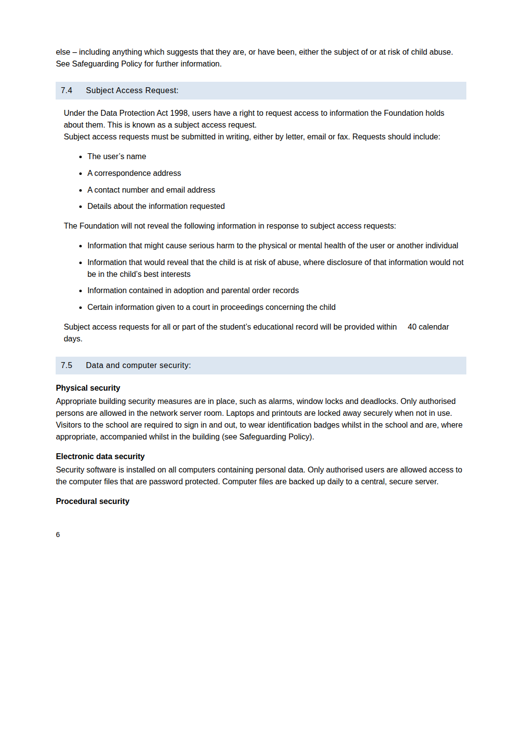else – including anything which suggests that they are, or have been, either the subject of or at risk of child abuse. See Safeguarding Policy for further information.
7.4 Subject Access Request:
Under the Data Protection Act 1998, users have a right to request access to information the Foundation holds about them. This is known as a subject access request.
Subject access requests must be submitted in writing, either by letter, email or fax. Requests should include:
The user’s name
A correspondence address
A contact number and email address
Details about the information requested
The Foundation will not reveal the following information in response to subject access requests:
Information that might cause serious harm to the physical or mental health of the user or another individual
Information that would reveal that the child is at risk of abuse, where disclosure of that information would not be in the child’s best interests
Information contained in adoption and parental order records
Certain information given to a court in proceedings concerning the child
Subject access requests for all or part of the student’s educational record will be provided within 40 calendar days.
7.5 Data and computer security:
Physical security
Appropriate building security measures are in place, such as alarms, window locks and deadlocks. Only authorised persons are allowed in the network server room. Laptops and printouts are locked away securely when not in use. Visitors to the school are required to sign in and out, to wear identification badges whilst in the school and are, where appropriate, accompanied whilst in the building (see Safeguarding Policy).
Electronic data security
Security software is installed on all computers containing personal data. Only authorised users are allowed access to the computer files that are password protected. Computer files are backed up daily to a central, secure server.
Procedural security
6